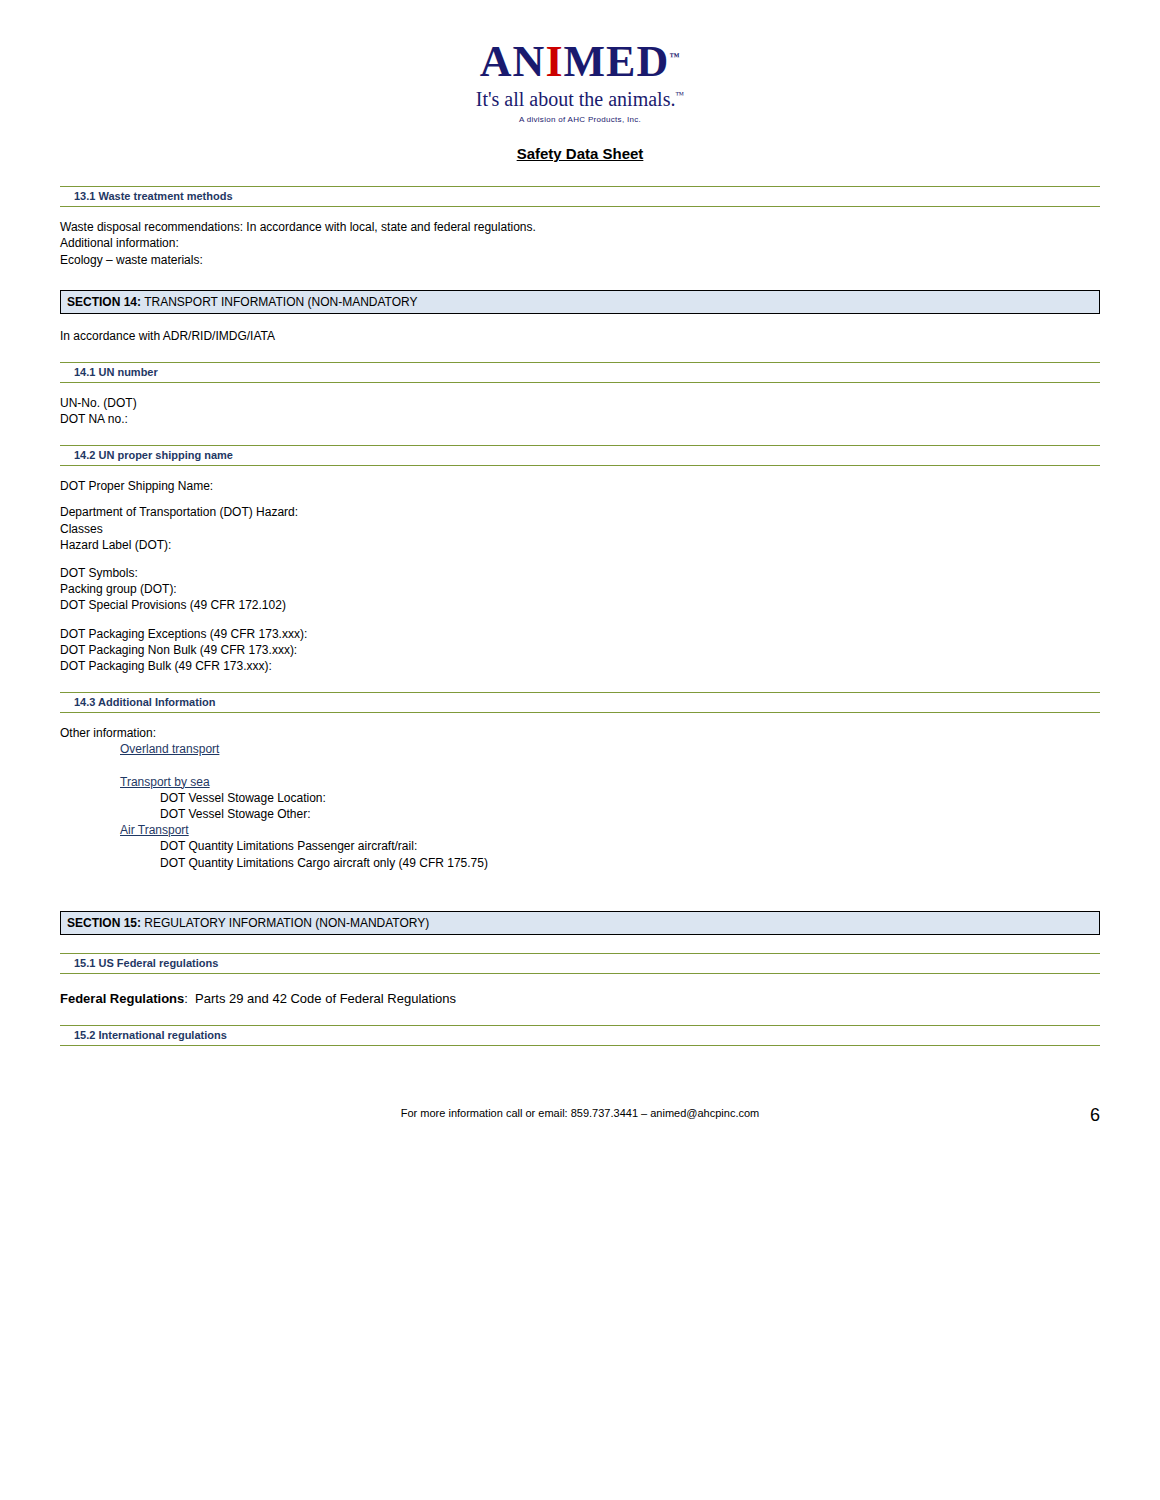ANIMED™
It's all about the animals.™
A division of AHC Products, Inc.
Safety Data Sheet
13.1 Waste treatment methods
Waste disposal recommendations: In accordance with local, state and federal regulations.
Additional information:
Ecology – waste materials:
SECTION 14: TRANSPORT INFORMATION (NON-MANDATORY
In accordance with ADR/RID/IMDG/IATA
14.1 UN number
UN-No. (DOT)
DOT NA no.:
14.2 UN proper shipping name
DOT Proper Shipping Name:
Department of Transportation (DOT) Hazard:
Classes
Hazard Label (DOT):
DOT Symbols:
Packing group (DOT):
DOT Special Provisions (49 CFR 172.102)
DOT Packaging Exceptions (49 CFR 173.xxx):
DOT Packaging Non Bulk (49 CFR 173.xxx):
DOT Packaging Bulk (49 CFR 173.xxx):
14.3 Additional Information
Other information:
Overland transport
Transport by sea
DOT Vessel Stowage Location:
DOT Vessel Stowage Other:
Air Transport
DOT Quantity Limitations Passenger aircraft/rail:
DOT Quantity Limitations Cargo aircraft only (49 CFR 175.75)
SECTION 15: REGULATORY INFORMATION (NON-MANDATORY)
15.1 US Federal regulations
Federal Regulations: Parts 29 and 42 Code of Federal Regulations
15.2 International regulations
For more information call or email: 859.737.3441 – animed@ahcpinc.com
6